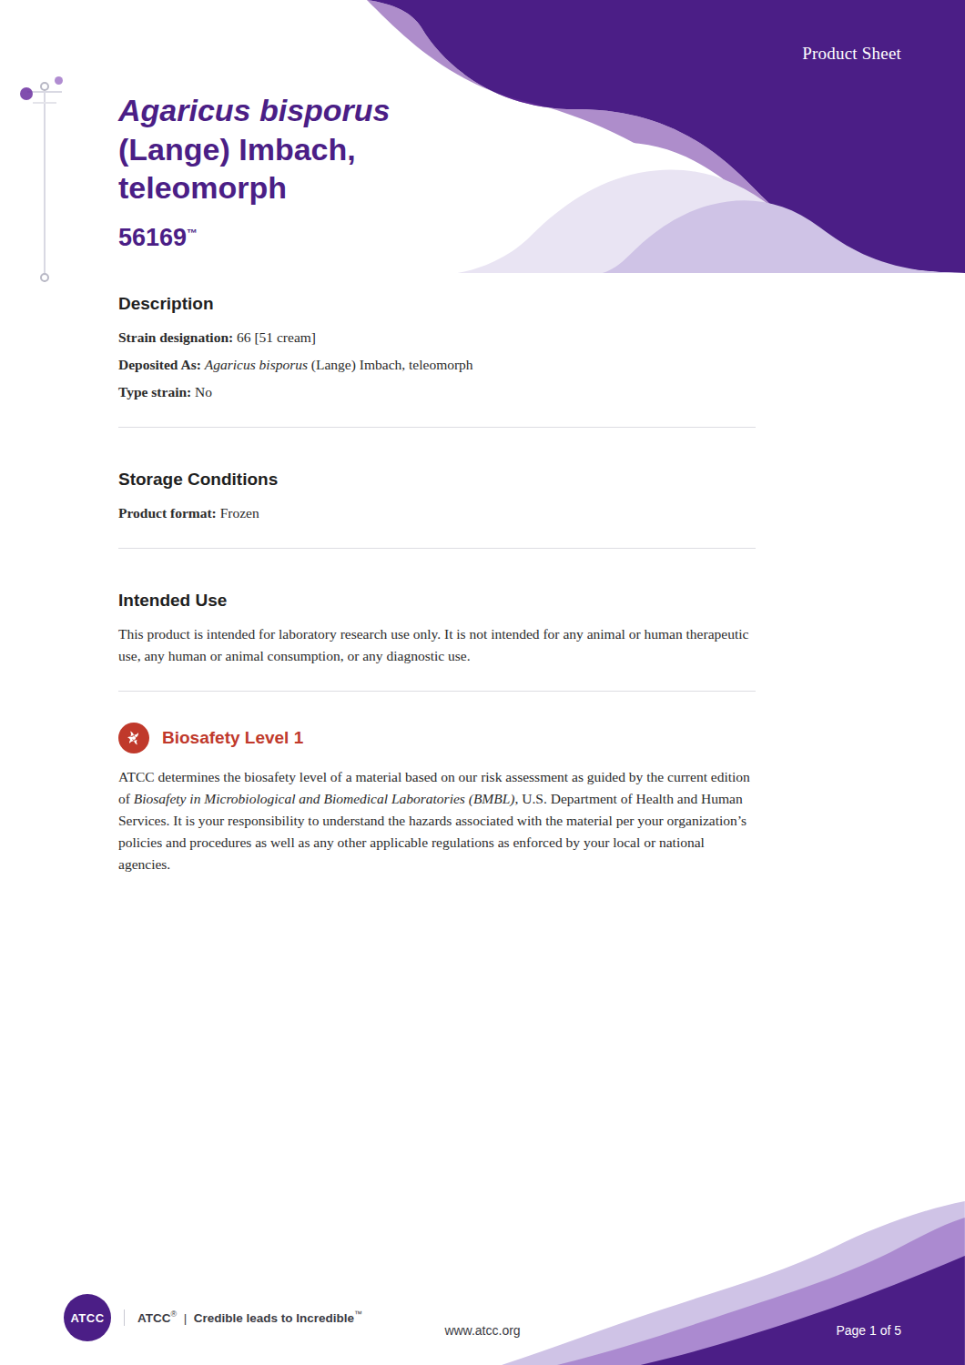Product Sheet
Agaricus bisporus (Lange) Imbach, teleomorph
56169™
Description
Strain designation: 66 [51 cream]
Deposited As: Agaricus bisporus (Lange) Imbach, teleomorph
Type strain: No
Storage Conditions
Product format: Frozen
Intended Use
This product is intended for laboratory research use only. It is not intended for any animal or human therapeutic use, any human or animal consumption, or any diagnostic use.
Biosafety Level 1
ATCC determines the biosafety level of a material based on our risk assessment as guided by the current edition of Biosafety in Microbiological and Biomedical Laboratories (BMBL), U.S. Department of Health and Human Services. It is your responsibility to understand the hazards associated with the material per your organization’s policies and procedures as well as any other applicable regulations as enforced by your local or national agencies.
ATCC ATCC® | Credible leads to Incredible™
www.atcc.org
Page 1 of 5